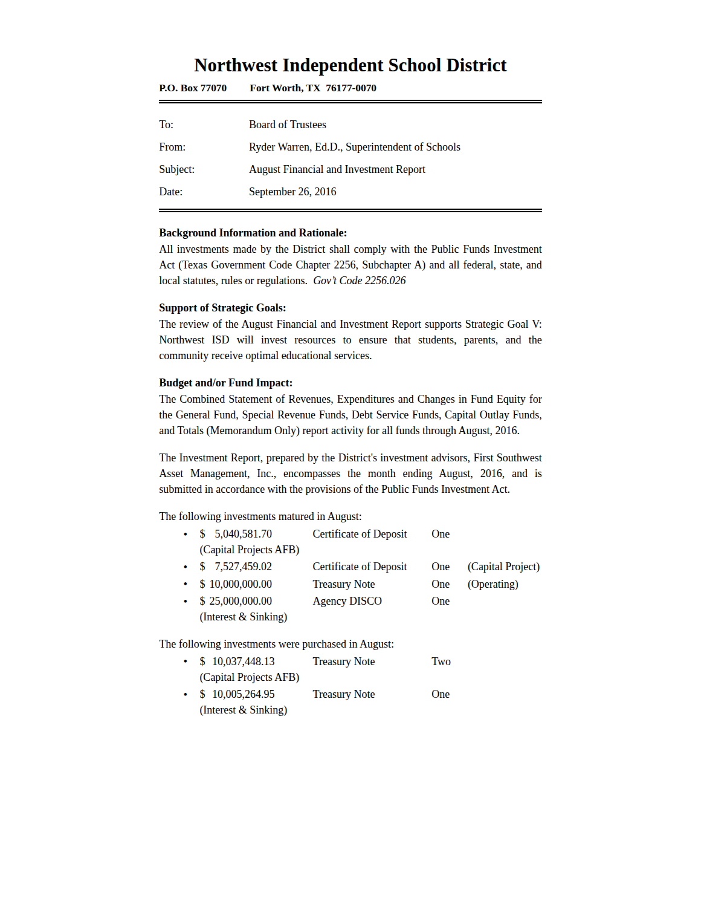Northwest Independent School District
P.O. Box 77070 Fort Worth, TX 76177-0070
| To: | Board of Trustees |
| From: | Ryder Warren, Ed.D., Superintendent of Schools |
| Subject: | August Financial and Investment Report |
| Date: | September 26, 2016 |
Background Information and Rationale:
All investments made by the District shall comply with the Public Funds Investment Act (Texas Government Code Chapter 2256, Subchapter A) and all federal, state, and local statutes, rules or regulations. Gov’t Code 2256.026
Support of Strategic Goals:
The review of the August Financial and Investment Report supports Strategic Goal V: Northwest ISD will invest resources to ensure that students, parents, and the community receive optimal educational services.
Budget and/or Fund Impact:
The Combined Statement of Revenues, Expenditures and Changes in Fund Equity for the General Fund, Special Revenue Funds, Debt Service Funds, Capital Outlay Funds, and Totals (Memorandum Only) report activity for all funds through August, 2016.
The Investment Report, prepared by the District's investment advisors, First Southwest Asset Management, Inc., encompasses the month ending August, 2016, and is submitted in accordance with the provisions of the Public Funds Investment Act.
The following investments matured in August:
$ 5,040,581.70 Certificate of Deposit One(Capital Projects AFB)
$ 7,527,459.02 Certificate of Deposit One(Capital Project)
$10,000,000.00 Treasury Note One(Operating)
$25,000,000.00 Agency DISCO One(Interest & Sinking)
The following investments were purchased in August:
$ 10,037,448.13 Treasury Note Two(Capital Projects AFB)
$ 10,005,264.95 Treasury Note One(Interest & Sinking)